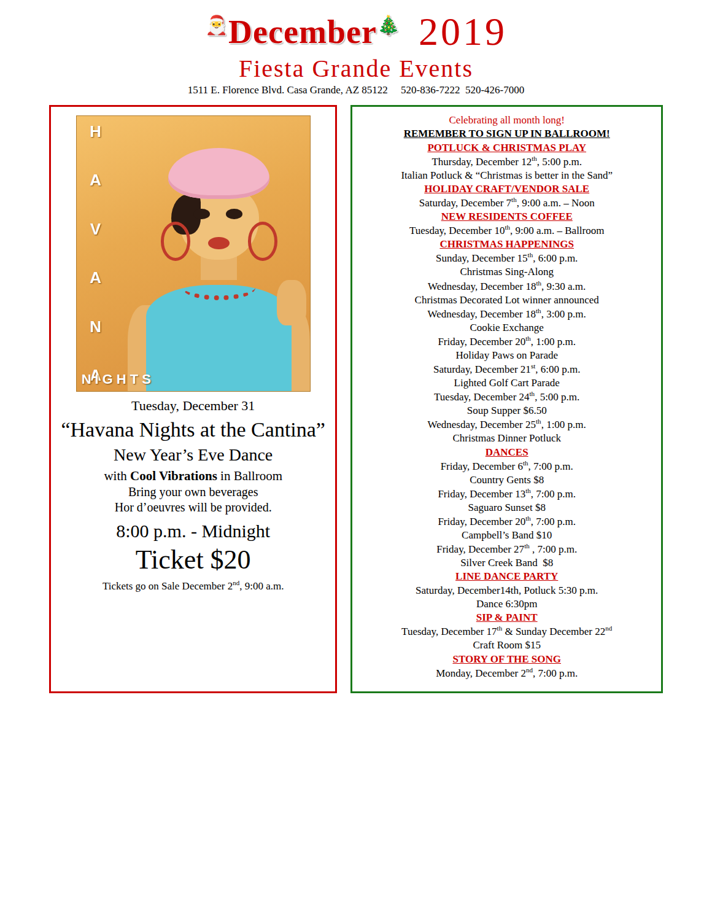🎅December🎄
2019
Fiesta Grande Events
1511 E. Florence Blvd. Casa Grande, AZ 85122 520-836-7222 520-426-7000
HAVANA
NIGHTS
Tuesday, December 31
“Havana Nights at the Cantina”
New Year’s Eve Dance
with Cool Vibrations in Ballroom
Bring your own beverages
Hor d’oeuvres will be provided.
8:00 p.m. - Midnight
Ticket $20
Tickets go on Sale December 2nd, 9:00 a.m.
Celebrating all month long!
REMEMBER TO SIGN UP IN BALLROOM!
POTLUCK & CHRISTMAS PLAY
Thursday, December 12th, 5:00 p.m.
Italian Potluck & “Christmas is better in the Sand”
HOLIDAY CRAFT/VENDOR SALE
Saturday, December 7th, 9:00 a.m. – Noon
NEW RESIDENTS COFFEE
Tuesday, December 10th, 9:00 a.m. – Ballroom
CHRISTMAS HAPPENINGS
Sunday, December 15th, 6:00 p.m.
Christmas Sing-Along
Wednesday, December 18th, 9:30 a.m.
Christmas Decorated Lot winner announced
Wednesday, December 18th, 3:00 p.m.
Cookie Exchange
Friday, December 20th, 1:00 p.m.
Holiday Paws on Parade
Saturday, December 21st, 6:00 p.m.
Lighted Golf Cart Parade
Tuesday, December 24th, 5:00 p.m.
Soup Supper $6.50
Wednesday, December 25th, 1:00 p.m.
Christmas Dinner Potluck
DANCES
Friday, December 6th, 7:00 p.m.
Country Gents $8
Friday, December 13th, 7:00 p.m.
Saguaro Sunset $8
Friday, December 20th, 7:00 p.m.
Campbell’s Band $10
Friday, December 27th , 7:00 p.m.
Silver Creek Band $8
LINE DANCE PARTY
Saturday, December14th, Potluck 5:30 p.m.
Dance 6:30pm
SIP & PAINT
Tuesday, December 17th & Sunday December 22nd
Craft Room $15
STORY OF THE SONG
Monday, December 2nd, 7:00 p.m.